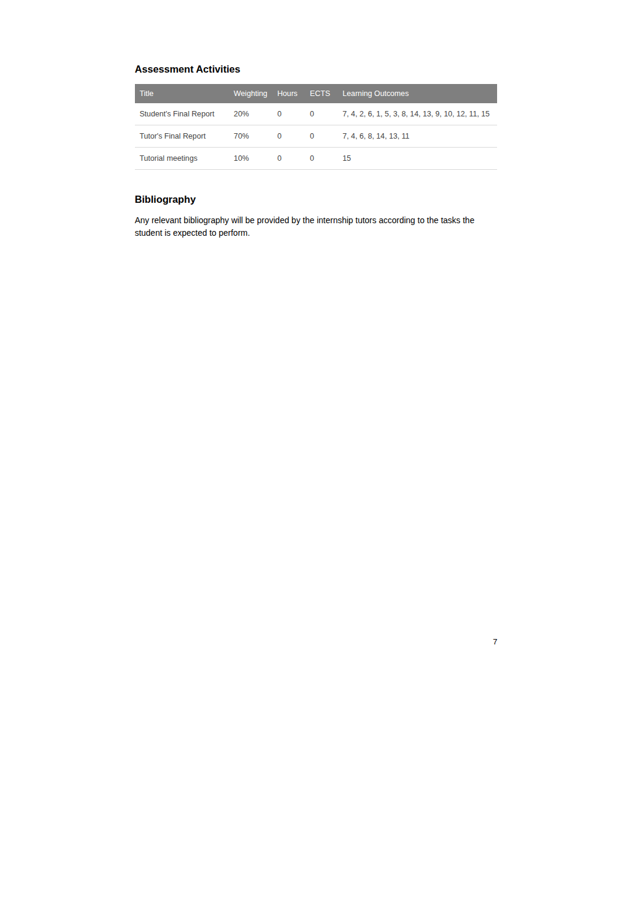Assessment Activities
| Title | Weighting | Hours | ECTS | Learning Outcomes |
| --- | --- | --- | --- | --- |
| Student's Final Report | 20% | 0 | 0 | 7, 4, 2, 6, 1, 5, 3, 8, 14, 13, 9, 10, 12, 11, 15 |
| Tutor's Final Report | 70% | 0 | 0 | 7, 4, 6, 8, 14, 13, 11 |
| Tutorial meetings | 10% | 0 | 0 | 15 |
Bibliography
Any relevant bibliography will be provided by the internship tutors according to the tasks the student is expected to perform.
7